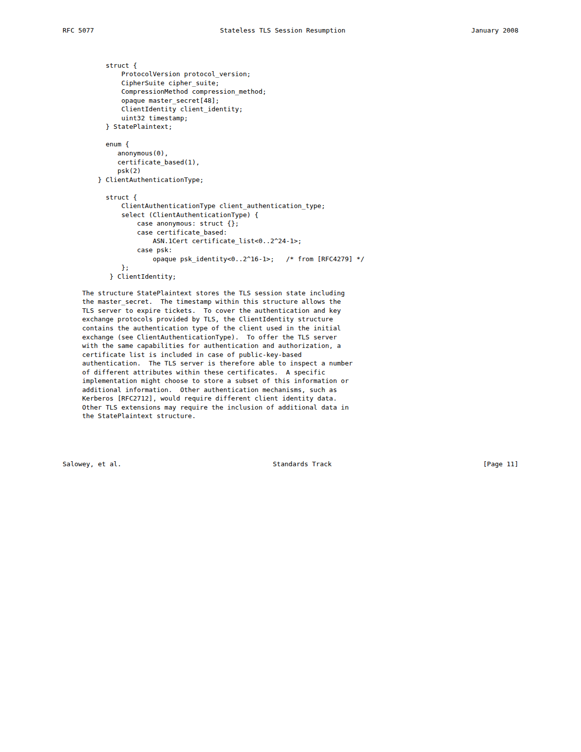RFC 5077 Stateless TLS Session Resumption January 2008
      struct {
          ProtocolVersion protocol_version;
          CipherSuite cipher_suite;
          CompressionMethod compression_method;
          opaque master_secret[48];
          ClientIdentity client_identity;
          uint32 timestamp;
      } StatePlaintext;

      enum {
         anonymous(0),
         certificate_based(1),
         psk(2)
    } ClientAuthenticationType;

      struct {
          ClientAuthenticationType client_authentication_type;
          select (ClientAuthenticationType) {
              case anonymous: struct {};
              case certificate_based:
                  ASN.1Cert certificate_list<0..2^24-1>;
              case psk:
                  opaque psk_identity<0..2^16-1>;   /* from [RFC4279] */
          };
       } ClientIdentity;
The structure StatePlaintext stores the TLS session state including the master_secret. The timestamp within this structure allows the TLS server to expire tickets. To cover the authentication and key exchange protocols provided by TLS, the ClientIdentity structure contains the authentication type of the client used in the initial exchange (see ClientAuthenticationType). To offer the TLS server with the same capabilities for authentication and authorization, a certificate list is included in case of public-key-based authentication. The TLS server is therefore able to inspect a number of different attributes within these certificates. A specific implementation might choose to store a subset of this information or additional information. Other authentication mechanisms, such as Kerberos [RFC2712], would require different client identity data. Other TLS extensions may require the inclusion of additional data in the StatePlaintext structure.
Salowey, et al. Standards Track [Page 11]